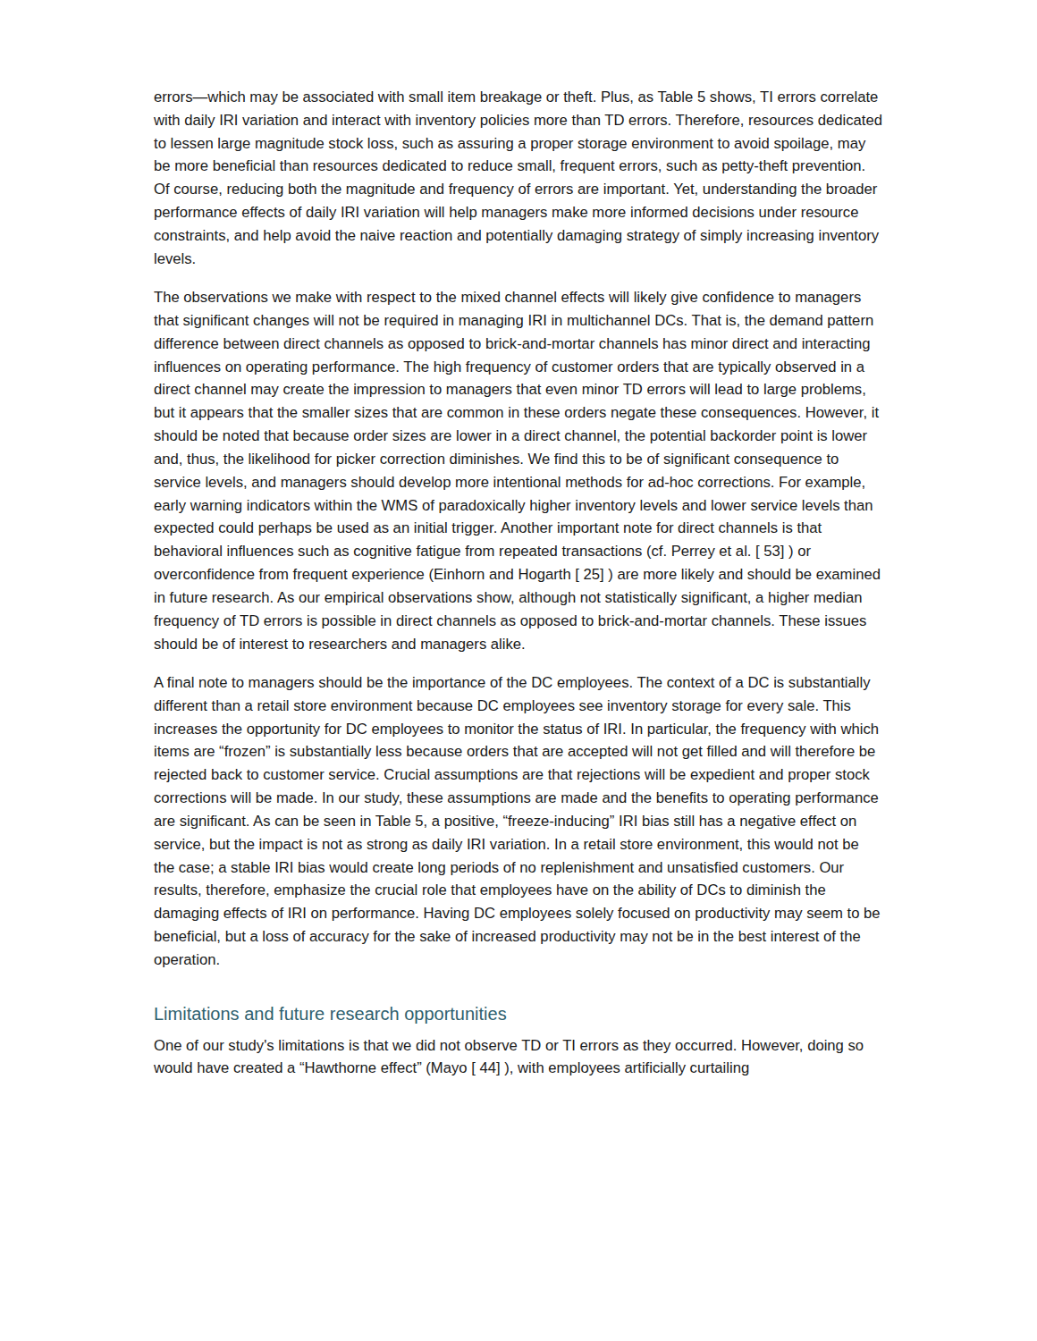errors—which may be associated with small item breakage or theft. Plus, as Table 5 shows, TI errors correlate with daily IRI variation and interact with inventory policies more than TD errors. Therefore, resources dedicated to lessen large magnitude stock loss, such as assuring a proper storage environment to avoid spoilage, may be more beneficial than resources dedicated to reduce small, frequent errors, such as petty-theft prevention. Of course, reducing both the magnitude and frequency of errors are important. Yet, understanding the broader performance effects of daily IRI variation will help managers make more informed decisions under resource constraints, and help avoid the naive reaction and potentially damaging strategy of simply increasing inventory levels.
The observations we make with respect to the mixed channel effects will likely give confidence to managers that significant changes will not be required in managing IRI in multichannel DCs. That is, the demand pattern difference between direct channels as opposed to brick-and-mortar channels has minor direct and interacting influences on operating performance. The high frequency of customer orders that are typically observed in a direct channel may create the impression to managers that even minor TD errors will lead to large problems, but it appears that the smaller sizes that are common in these orders negate these consequences. However, it should be noted that because order sizes are lower in a direct channel, the potential backorder point is lower and, thus, the likelihood for picker correction diminishes. We find this to be of significant consequence to service levels, and managers should develop more intentional methods for ad-hoc corrections. For example, early warning indicators within the WMS of paradoxically higher inventory levels and lower service levels than expected could perhaps be used as an initial trigger. Another important note for direct channels is that behavioral influences such as cognitive fatigue from repeated transactions (cf. Perrey et al. [ 53] ) or overconfidence from frequent experience (Einhorn and Hogarth [ 25] ) are more likely and should be examined in future research. As our empirical observations show, although not statistically significant, a higher median frequency of TD errors is possible in direct channels as opposed to brick-and-mortar channels. These issues should be of interest to researchers and managers alike.
A final note to managers should be the importance of the DC employees. The context of a DC is substantially different than a retail store environment because DC employees see inventory storage for every sale. This increases the opportunity for DC employees to monitor the status of IRI. In particular, the frequency with which items are “frozen” is substantially less because orders that are accepted will not get filled and will therefore be rejected back to customer service. Crucial assumptions are that rejections will be expedient and proper stock corrections will be made. In our study, these assumptions are made and the benefits to operating performance are significant. As can be seen in Table 5, a positive, “freeze-inducing” IRI bias still has a negative effect on service, but the impact is not as strong as daily IRI variation. In a retail store environment, this would not be the case; a stable IRI bias would create long periods of no replenishment and unsatisfied customers. Our results, therefore, emphasize the crucial role that employees have on the ability of DCs to diminish the damaging effects of IRI on performance. Having DC employees solely focused on productivity may seem to be beneficial, but a loss of accuracy for the sake of increased productivity may not be in the best interest of the operation.
Limitations and future research opportunities
One of our study's limitations is that we did not observe TD or TI errors as they occurred. However, doing so would have created a “Hawthorne effect” (Mayo [ 44] ), with employees artificially curtailing